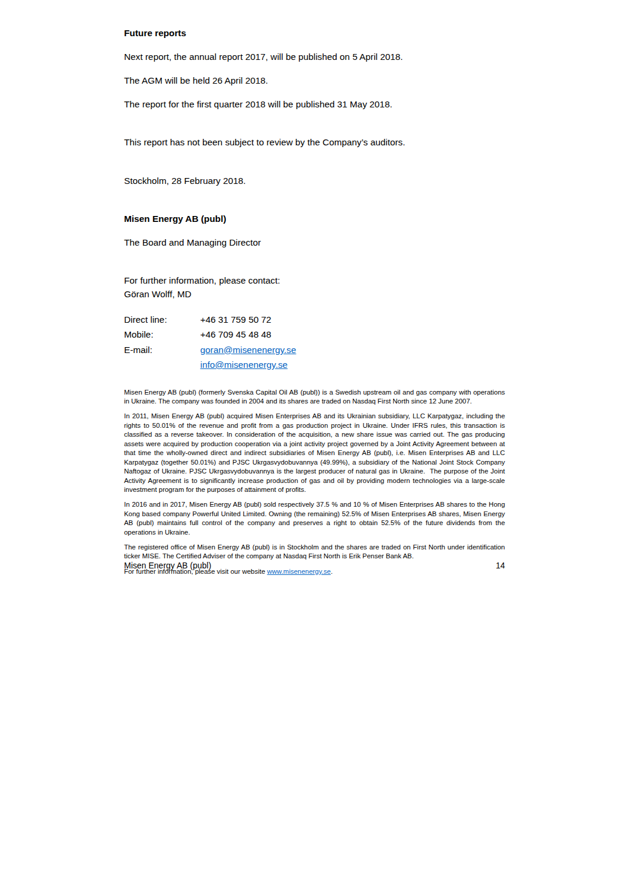Future reports
Next report, the annual report 2017, will be published on 5 April 2018.
The AGM will be held 26 April 2018.
The report for the first quarter 2018 will be published 31 May 2018.
This report has not been subject to review by the Company’s auditors.
Stockholm, 28 February 2018.
Misen Energy AB (publ)
The Board and Managing Director
For further information, please contact:
Göran Wolff, MD
| Direct line: | +46 31 759 50 72 |
| Mobile: | +46 709 45 48 48 |
| E-mail: | goran@misenenergy.se |
| | info@misenenergy.se |
Misen Energy AB (publ) (formerly Svenska Capital Oil AB (publ)) is a Swedish upstream oil and gas company with operations in Ukraine. The company was founded in 2004 and its shares are traded on Nasdaq First North since 12 June 2007.
In 2011, Misen Energy AB (publ) acquired Misen Enterprises AB and its Ukrainian subsidiary, LLC Karpatygaz, including the rights to 50.01% of the revenue and profit from a gas production project in Ukraine. Under IFRS rules, this transaction is classified as a reverse takeover. In consideration of the acquisition, a new share issue was carried out. The gas producing assets were acquired by production cooperation via a joint activity project governed by a Joint Activity Agreement between at that time the wholly-owned direct and indirect subsidiaries of Misen Energy AB (publ), i.e. Misen Enterprises AB and LLC Karpatygaz (together 50.01%) and PJSC Ukrgasvydobuvannya (49.99%), a subsidiary of the National Joint Stock Company Naftogaz of Ukraine. PJSC Ukrgasvydobuvannya is the largest producer of natural gas in Ukraine. The purpose of the Joint Activity Agreement is to significantly increase production of gas and oil by providing modern technologies via a large-scale investment program for the purposes of attainment of profits.
In 2016 and in 2017, Misen Energy AB (publ) sold respectively 37.5 % and 10 % of Misen Enterprises AB shares to the Hong Kong based company Powerful United Limited. Owning (the remaining) 52.5% of Misen Enterprises AB shares, Misen Energy AB (publ) maintains full control of the company and preserves a right to obtain 52.5% of the future dividends from the operations in Ukraine.
The registered office of Misen Energy AB (publ) is in Stockholm and the shares are traded on First North under identification ticker MISE. The Certified Adviser of the company at Nasdaq First North is Erik Penser Bank AB.
For further information, please visit our website www.misenenergy.se.
Misen Energy AB (publ) 14